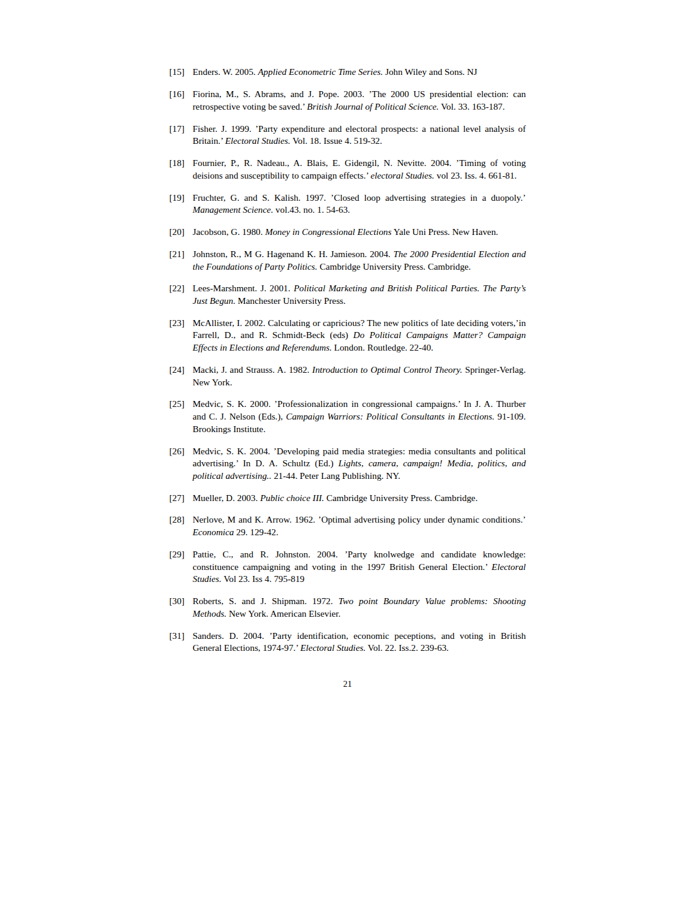[15] Enders. W. 2005. Applied Econometric Time Series. John Wiley and Sons. NJ
[16] Fiorina, M., S. Abrams, and J. Pope. 2003. ’The 2000 US presidential election: can retrospective voting be saved.’ British Journal of Political Science. Vol. 33. 163-187.
[17] Fisher. J. 1999. ’Party expenditure and electoral prospects: a national level analysis of Britain.’ Electoral Studies. Vol. 18. Issue 4. 519-32.
[18] Fournier, P., R. Nadeau., A. Blais, E. Gidengil, N. Nevitte. 2004. ’Timing of voting deisions and susceptibility to campaign effects.’ electoral Studies. vol 23. Iss. 4. 661-81.
[19] Fruchter, G. and S. Kalish. 1997. ’Closed loop advertising strategies in a duopoly.’ Management Science. vol.43. no. 1. 54-63.
[20] Jacobson, G. 1980. Money in Congressional Elections Yale Uni Press. New Haven.
[21] Johnston, R., M G. Hagenand K. H. Jamieson. 2004. The 2000 Presidential Election and the Foundations of Party Politics. Cambridge University Press. Cambridge.
[22] Lees-Marshment. J. 2001. Political Marketing and British Political Parties. The Party’s Just Begun. Manchester University Press.
[23] McAllister, I. 2002. Calculating or capricious? The new politics of late deciding voters,’in Farrell, D., and R. Schmidt-Beck (eds) Do Political Campaigns Matter? Campaign Effects in Elections and Referendums. London. Routledge. 22-40.
[24] Macki, J. and Strauss. A. 1982. Introduction to Optimal Control Theory. Springer-Verlag. New York.
[25] Medvic, S. K. 2000. ’Professionalization in congressional campaigns.’ In J. A. Thurber and C. J. Nelson (Eds.), Campaign Warriors: Political Consultants in Elections. 91-109. Brookings Institute.
[26] Medvic, S. K. 2004. ’Developing paid media strategies: media consultants and political advertising.’ In D. A. Schultz (Ed.) Lights, camera, campaign! Media, politics, and political advertising.. 21-44. Peter Lang Publishing. NY.
[27] Mueller, D. 2003. Public choice III. Cambridge University Press. Cambridge.
[28] Nerlove, M and K. Arrow. 1962. ’Optimal advertising policy under dynamic conditions.’ Economica 29. 129-42.
[29] Pattie, C., and R. Johnston. 2004. ’Party knolwedge and candidate knowledge: constituence campaigning and voting in the 1997 British General Election.’ Electoral Studies. Vol 23. Iss 4. 795-819
[30] Roberts, S. and J. Shipman. 1972. Two point Boundary Value problems: Shooting Methods. New York. American Elsevier.
[31] Sanders. D. 2004. ’Party identification, economic peceptions, and voting in British General Elections, 1974-97.’ Electoral Studies. Vol. 22. Iss.2. 239-63.
21